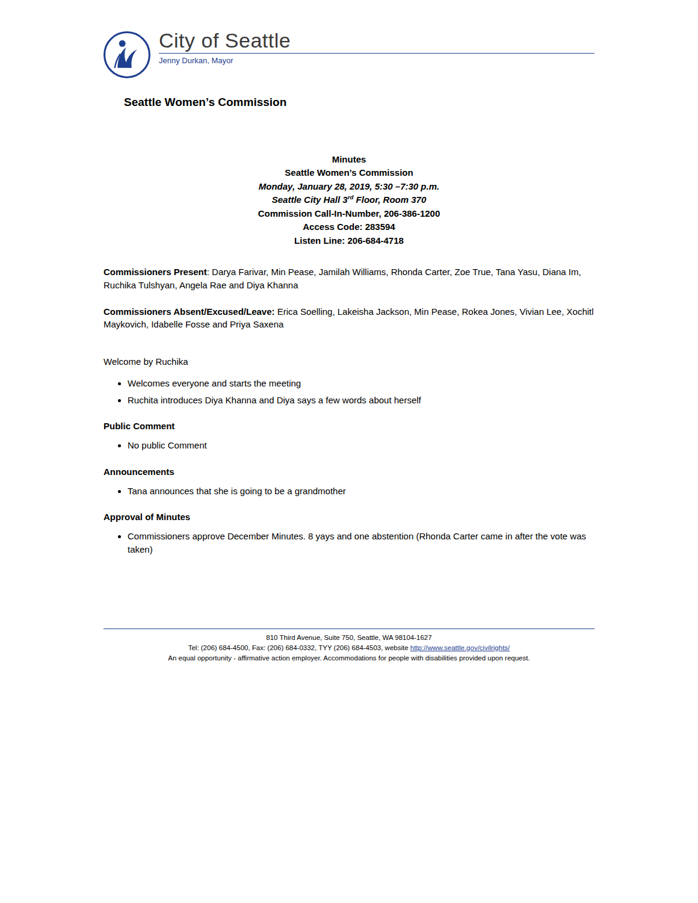City of Seattle
Jenny Durkan, Mayor
Seattle Women’s Commission
Minutes
Seattle Women’s Commission
Monday, January 28, 2019, 5:30 –7:30 p.m.
Seattle City Hall 3rd Floor, Room 370
Commission Call-In-Number, 206-386-1200
Access Code: 283594
Listen Line: 206-684-4718
Commissioners Present: Darya Farivar, Min Pease, Jamilah Williams, Rhonda Carter, Zoe True, Tana Yasu, Diana Im, Ruchika Tulshyan, Angela Rae and Diya Khanna
Commissioners Absent/Excused/Leave: Erica Soelling, Lakeisha Jackson, Min Pease, Rokea Jones, Vivian Lee, Xochitl Maykovich, Idabelle Fosse and Priya Saxena
Welcome by Ruchika
Welcomes everyone and starts the meeting
Ruchita introduces Diya Khanna and Diya says a few words about herself
Public Comment
No public Comment
Announcements
Tana announces that she is going to be a grandmother
Approval of Minutes
Commissioners approve December Minutes. 8 yays and one abstention (Rhonda Carter came in after the vote was taken)
810 Third Avenue, Suite 750, Seattle, WA 98104-1627
Tel: (206) 684-4500, Fax: (206) 684-0332, TYY (206) 684-4503, website http://www.seattle.gov/civilrights/
An equal opportunity - affirmative action employer. Accommodations for people with disabilities provided upon request.